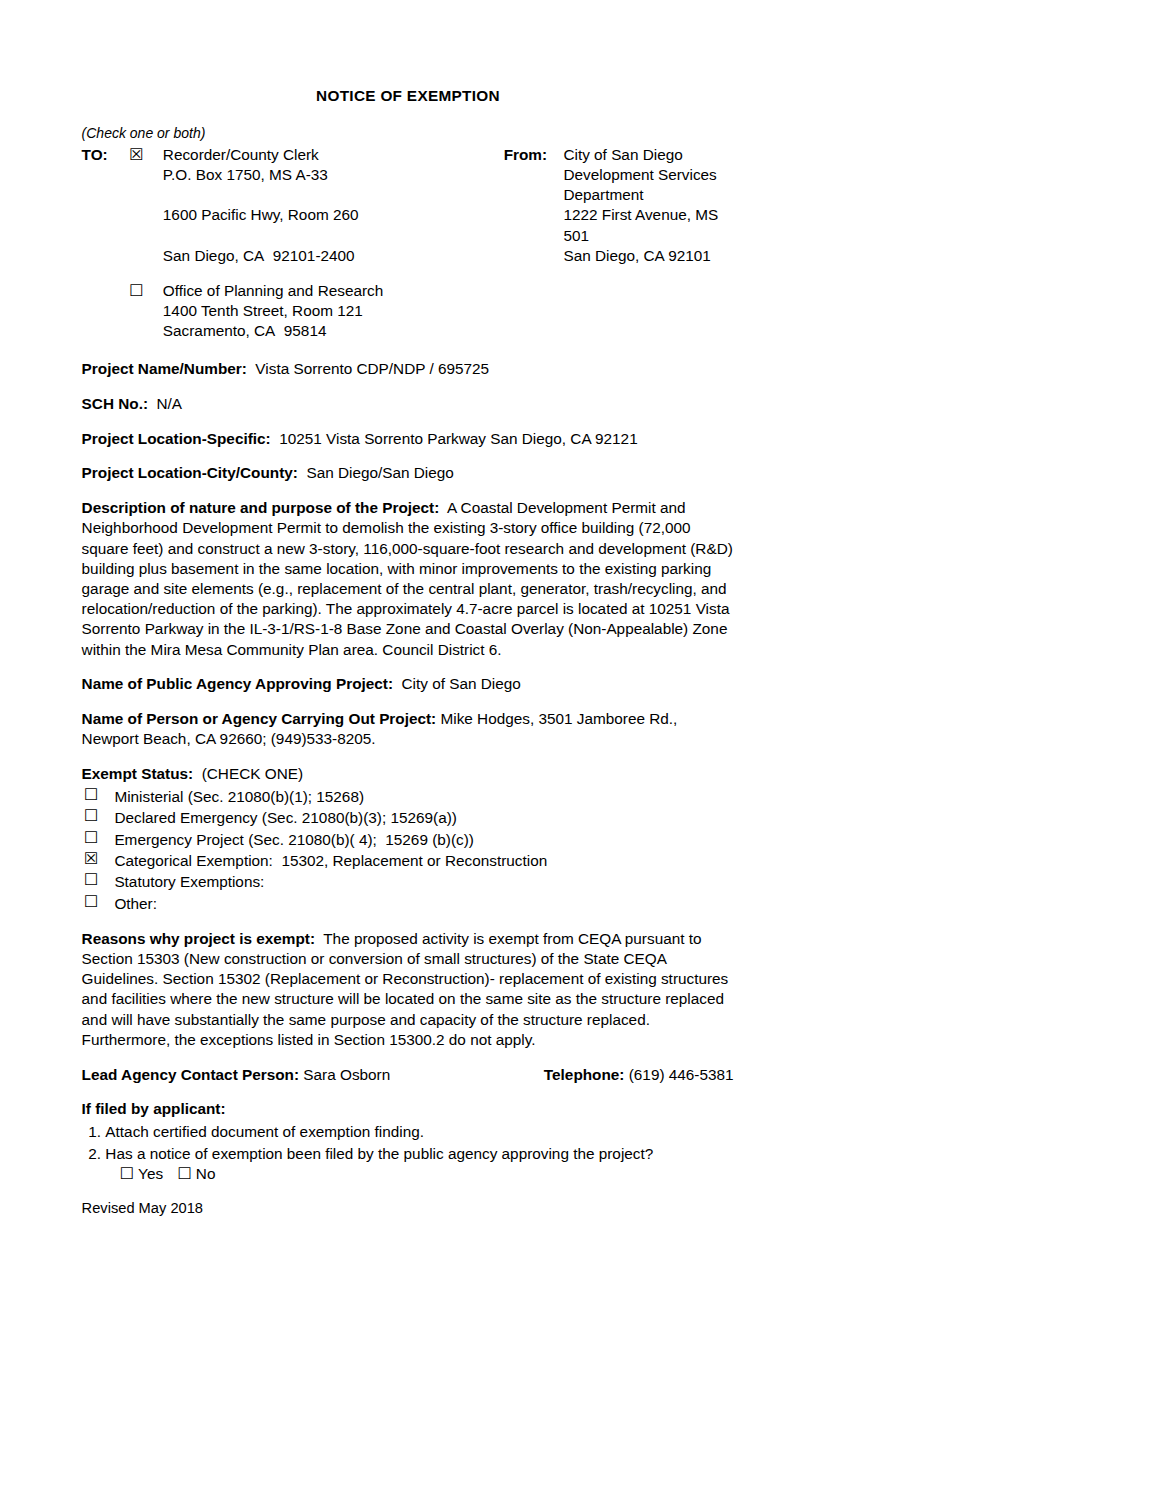NOTICE OF EXEMPTION
(Check one or both)
| TO: | ☒ | Recorder/County Clerk | From: | City of San Diego |
| | | P.O. Box 1750, MS A-33 | | Development Services Department |
| | | 1600 Pacific Hwy, Room 260 | | 1222 First Avenue, MS 501 |
| | | San Diego, CA 92101-2400 | | San Diego, CA 92101 |
| | ☐ | Office of Planning and Research |
| | | 1400 Tenth Street, Room 121 |
| | | Sacramento, CA 95814 |
Project Name/Number: Vista Sorrento CDP/NDP / 695725
SCH No.: N/A
Project Location-Specific: 10251 Vista Sorrento Parkway San Diego, CA 92121
Project Location-City/County: San Diego/San Diego
Description of nature and purpose of the Project: A Coastal Development Permit and Neighborhood Development Permit to demolish the existing 3-story office building (72,000 square feet) and construct a new 3-story, 116,000-square-foot research and development (R&D) building plus basement in the same location, with minor improvements to the existing parking garage and site elements (e.g., replacement of the central plant, generator, trash/recycling, and relocation/reduction of the parking). The approximately 4.7-acre parcel is located at 10251 Vista Sorrento Parkway in the IL-3-1/RS-1-8 Base Zone and Coastal Overlay (Non-Appealable) Zone within the Mira Mesa Community Plan area. Council District 6.
Name of Public Agency Approving Project: City of San Diego
Name of Person or Agency Carrying Out Project: Mike Hodges, 3501 Jamboree Rd., Newport Beach, CA 92660; (949)533-8205.
Exempt Status: (CHECK ONE)
☐Ministerial (Sec. 21080(b)(1); 15268)
☐Declared Emergency (Sec. 21080(b)(3); 15269(a))
☐Emergency Project (Sec. 21080(b)( 4); 15269 (b)(c))
☒Categorical Exemption: 15302, Replacement or Reconstruction
☐Statutory Exemptions:
☐Other:
Reasons why project is exempt: The proposed activity is exempt from CEQA pursuant to Section 15303 (New construction or conversion of small structures) of the State CEQA Guidelines. Section 15302 (Replacement or Reconstruction)- replacement of existing structures and facilities where the new structure will be located on the same site as the structure replaced and will have substantially the same purpose and capacity of the structure replaced. Furthermore, the exceptions listed in Section 15300.2 do not apply.
Lead Agency Contact Person: Sara Osborn
Telephone: (619) 446-5381
If filed by applicant:
Attach certified document of exemption finding.
Has a notice of exemption been filed by the public agency approving the project? ☐Yes☐No
Revised May 2018